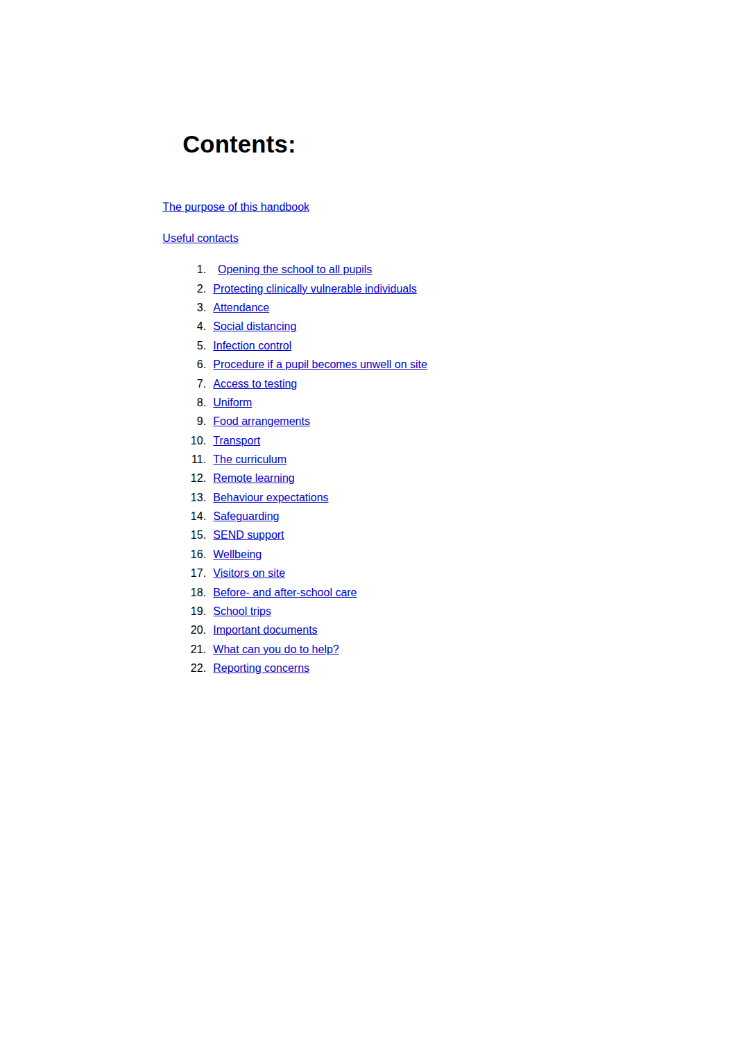Contents:
The purpose of this handbook
Useful contacts
Opening the school to all pupils
Protecting clinically vulnerable individuals
Attendance
Social distancing
Infection control
Procedure if a pupil becomes unwell on site
Access to testing
Uniform
Food arrangements
Transport
The curriculum
Remote learning
Behaviour expectations
Safeguarding
SEND support
Wellbeing
Visitors on site
Before- and after-school care
School trips
Important documents
What can you do to help?
Reporting concerns